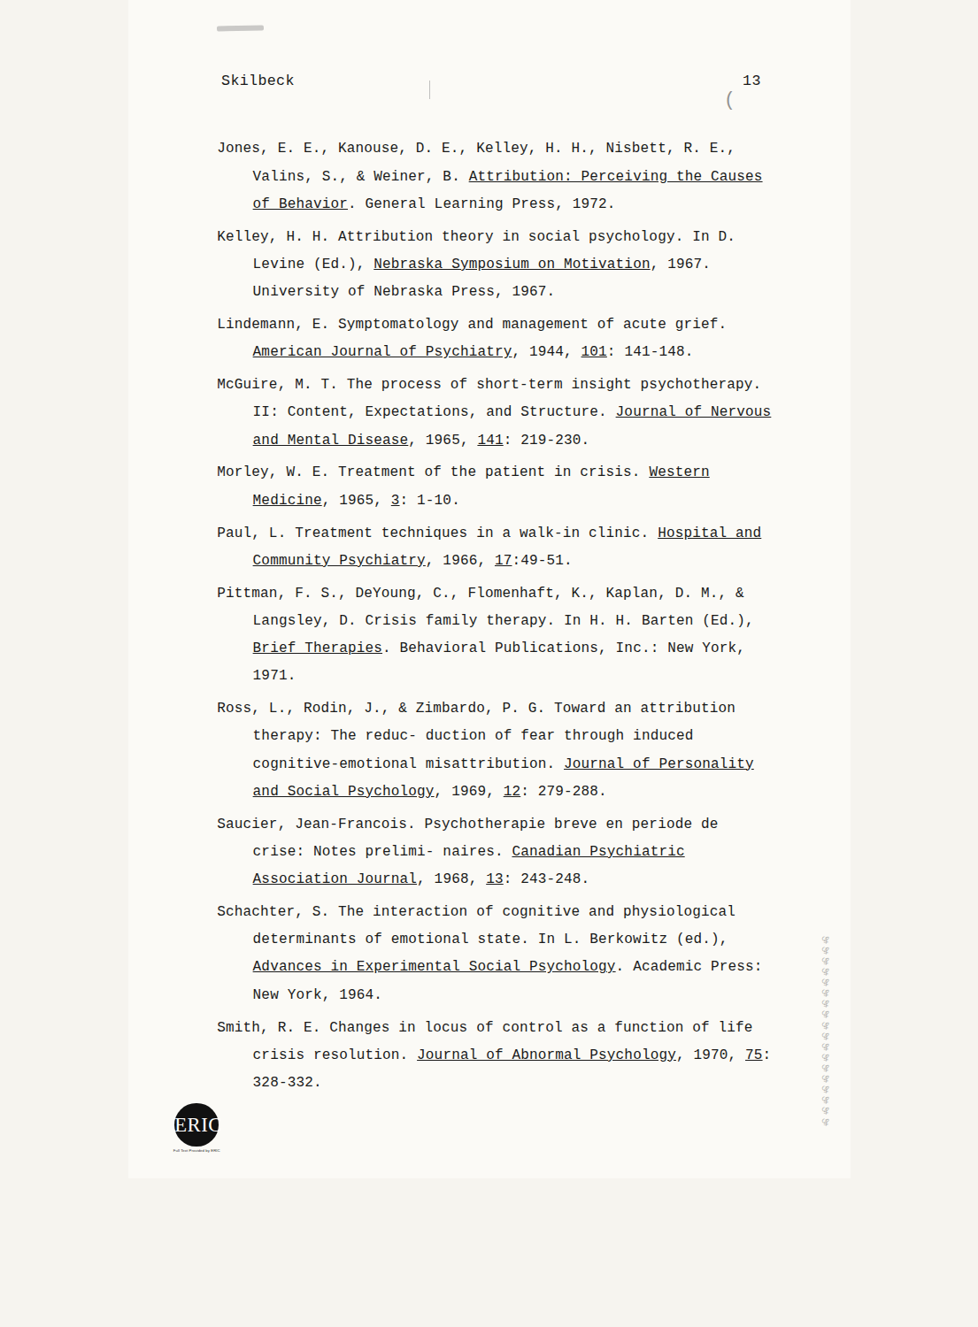(
Skilbeck 13
Jones, E. E., Kanouse, D. E., Kelley, H. H., Nisbett, R. E., Valins, S., & Weiner, B. Attribution: Perceiving the Causes of Behavior. General Learning Press, 1972.
Kelley, H. H. Attribution theory in social psychology. In D. Levine (Ed.), Nebraska Symposium on Motivation, 1967. University of Nebraska Press, 1967.
Lindemann, E. Symptomatology and management of acute grief. American Journal of Psychiatry, 1944, 101: 141-148.
McGuire, M. T. The process of short-term insight psychotherapy. II: Content, Expectations, and Structure. Journal of Nervous and Mental Disease, 1965, 141: 219-230.
Morley, W. E. Treatment of the patient in crisis. Western Medicine, 1965, 3: 1-10.
Paul, L. Treatment techniques in a walk-in clinic. Hospital and Community Psychiatry, 1966, 17:49-51.
Pittman, F. S., DeYoung, C., Flomenhaft, K., Kaplan, D. M., & Langsley, D. Crisis family therapy. In H. H. Barten (Ed.), Brief Therapies. Behavioral Publications, Inc.: New York, 1971.
Ross, L., Rodin, J., & Zimbardo, P. G. Toward an attribution therapy: The reduc- duction of fear through induced cognitive-emotional misattribution. Journal of Personality and Social Psychology, 1969, 12: 279-288.
Saucier, Jean-Francois. Psychotherapie breve en periode de crise: Notes prelimi- naires. Canadian Psychiatric Association Journal, 1968, 13: 243-248.
Schachter, S. The interaction of cognitive and physiological determinants of emotional state. In L. Berkowitz (ed.), Advances in Experimental Social Psychology. Academic Press: New York, 1964.
Smith, R. E. Changes in locus of control as a function of life crisis resolution. Journal of Abnormal Psychology, 1970, 75: 328-332.
ERIC
Full Text Provided by ERIC
ああああああああああああああああああ